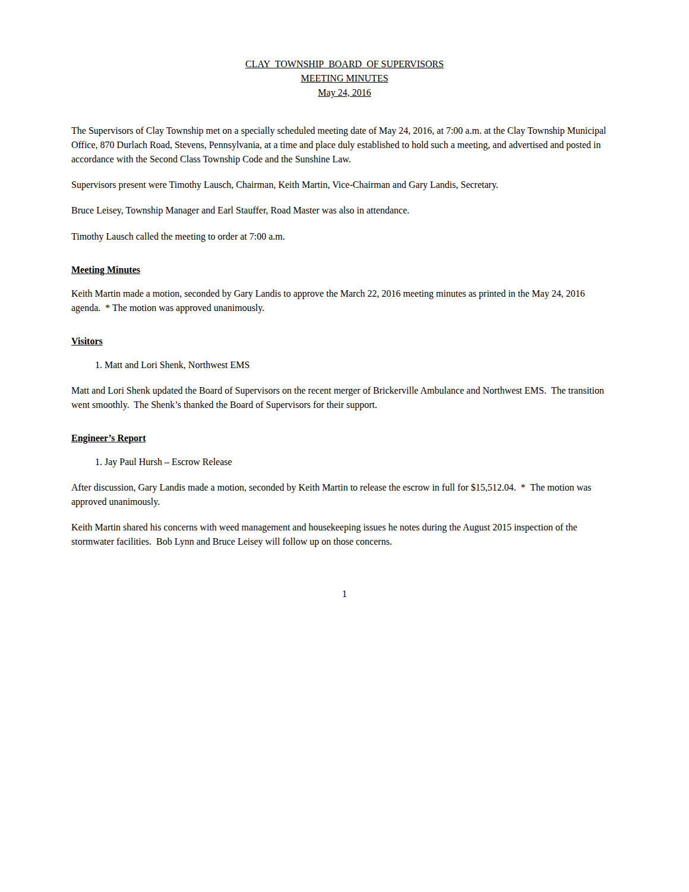CLAY TOWNSHIP BOARD OF SUPERVISORS
MEETING MINUTES
May 24, 2016
The Supervisors of Clay Township met on a specially scheduled meeting date of May 24, 2016, at 7:00 a.m. at the Clay Township Municipal Office, 870 Durlach Road, Stevens, Pennsylvania, at a time and place duly established to hold such a meeting, and advertised and posted in accordance with the Second Class Township Code and the Sunshine Law.
Supervisors present were Timothy Lausch, Chairman, Keith Martin, Vice-Chairman and Gary Landis, Secretary.
Bruce Leisey, Township Manager and Earl Stauffer, Road Master was also in attendance.
Timothy Lausch called the meeting to order at 7:00 a.m.
Meeting Minutes
Keith Martin made a motion, seconded by Gary Landis to approve the March 22, 2016 meeting minutes as printed in the May 24, 2016 agenda. * The motion was approved unanimously.
Visitors
Matt and Lori Shenk, Northwest EMS
Matt and Lori Shenk updated the Board of Supervisors on the recent merger of Brickerville Ambulance and Northwest EMS. The transition went smoothly. The Shenk’s thanked the Board of Supervisors for their support.
Engineer’s Report
Jay Paul Hursh – Escrow Release
After discussion, Gary Landis made a motion, seconded by Keith Martin to release the escrow in full for $15,512.04. * The motion was approved unanimously.
Keith Martin shared his concerns with weed management and housekeeping issues he notes during the August 2015 inspection of the stormwater facilities. Bob Lynn and Bruce Leisey will follow up on those concerns.
1